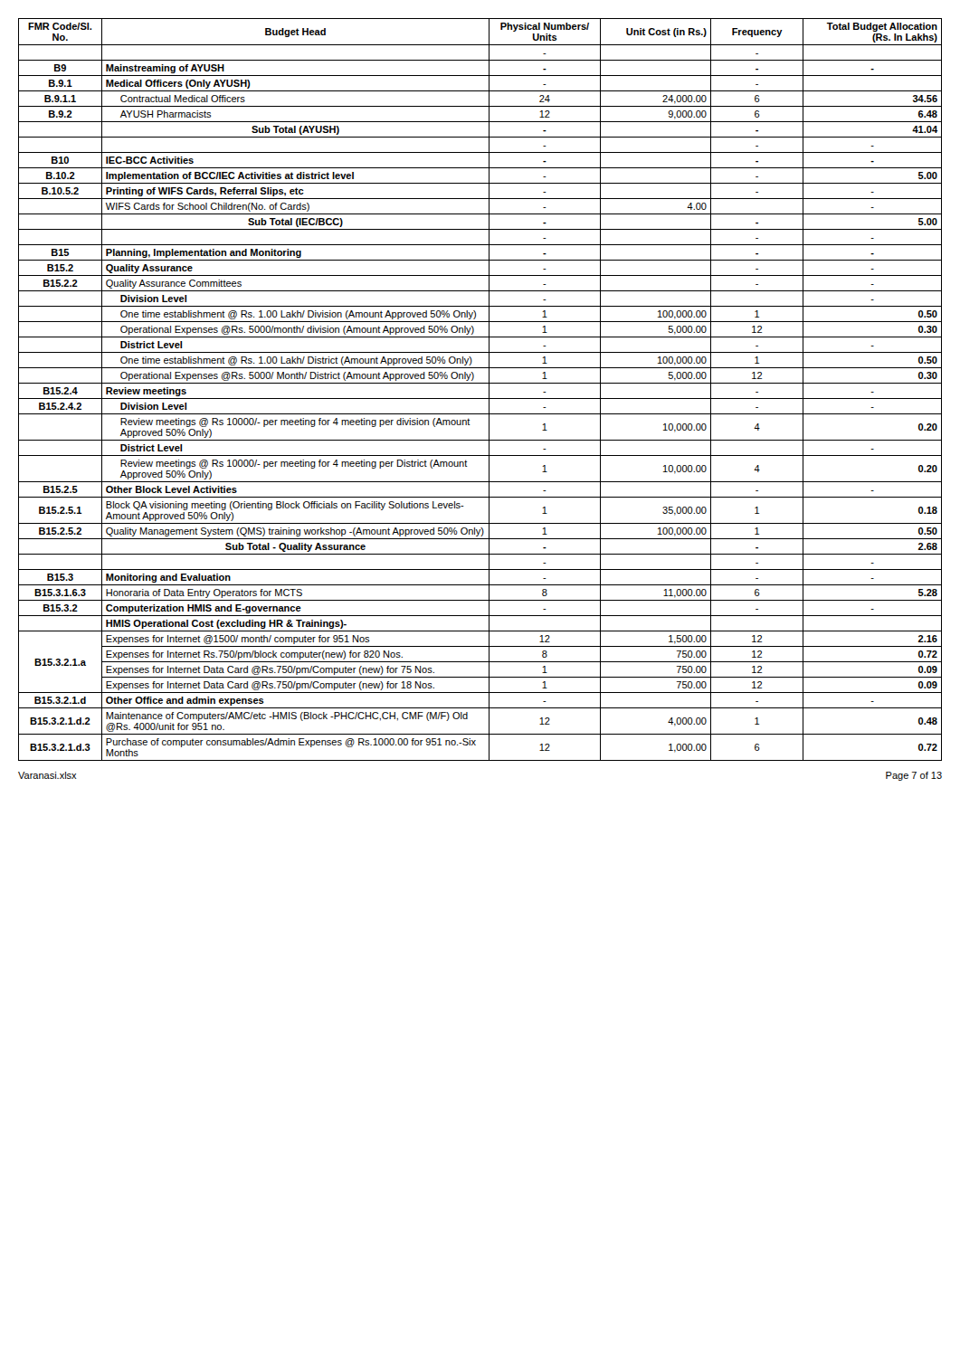| FMR Code/Sl. No. | Budget Head | Physical Numbers/ Units | Unit Cost (in Rs.) | Frequency | Total Budget Allocation (Rs. In Lakhs) |
| --- | --- | --- | --- | --- | --- |
| | | - | | - | |
| B9 | Mainstreaming of AYUSH | - | | - | - |
| B.9.1 | Medical Officers (Only AYUSH) | - | | - | |
| B.9.1.1 | Contractual Medical Officers | 24 | 24,000.00 | 6 | 34.56 |
| B.9.2 | AYUSH Pharmacists | 12 | 9,000.00 | 6 | 6.48 |
| | Sub Total (AYUSH) | - | | - | 41.04 |
| | | - | | - | - |
| B10 | IEC-BCC Activities | - | | - | - |
| B.10.2 | Implementation of BCC/IEC Activities at district level | - | | - | 5.00 |
| B.10.5.2 | Printing of WIFS Cards, Referral Slips, etc | - | | - | - |
| | WIFS Cards for School Children(No. of Cards) | - | 4.00 | | - |
| | Sub Total (IEC/BCC) | - | | - | 5.00 |
| | | - | | - | - |
| B15 | Planning, Implementation and Monitoring | - | | - | - |
| B15.2 | Quality Assurance | - | | - | - |
| B15.2.2 | Quality Assurance Committees | - | | - | - |
| | Division Level | - | | | - |
| | One time establishment @ Rs. 1.00 Lakh/ Division (Amount Approved 50% Only) | 1 | 100,000.00 | 1 | 0.50 |
| | Operational Expenses @Rs. 5000/month/ division (Amount Approved 50% Only) | 1 | 5,000.00 | 12 | 0.30 |
| | District Level | - | | - | - |
| | One time establishment @ Rs. 1.00 Lakh/ District (Amount Approved 50% Only) | 1 | 100,000.00 | 1 | 0.50 |
| | Operational Expenses @Rs. 5000/ Month/ District (Amount Approved 50% Only) | 1 | 5,000.00 | 12 | 0.30 |
| B15.2.4 | Review meetings | - | | - | - |
| B15.2.4.2 | Division Level | - | | - | - |
| | Review meetings @ Rs 10000/- per meeting for 4 meeting per division (Amount Approved 50% Only) | 1 | 10,000.00 | 4 | 0.20 |
| | District Level | - | | | - |
| | Review meetings @ Rs 10000/- per meeting for 4 meeting per District (Amount Approved 50% Only) | 1 | 10,000.00 | 4 | 0.20 |
| B15.2.5 | Other Block Level Activities | - | | - | - |
| B15.2.5.1 | Block QA visioning meeting (Orienting Block Officials on Facility Solutions Levels- Amount Approved 50% Only) | 1 | 35,000.00 | 1 | 0.18 |
| B15.2.5.2 | Quality Management System (QMS) training workshop -(Amount Approved 50% Only) | 1 | 100,000.00 | 1 | 0.50 |
| | Sub Total - Quality Assurance | - | | - | 2.68 |
| | | - | | - | - |
| B15.3 | Monitoring and Evaluation | - | | - | - |
| B15.3.1.6.3 | Honoraria of Data Entry Operators for MCTS | 8 | 11,000.00 | 6 | 5.28 |
| B15.3.2 | Computerization HMIS and E-governance | - | | - | - |
| | HMIS Operational Cost (excluding HR & Trainings)- | | | | |
| B15.3.2.1.a | Expenses for Internet @1500/ month/ computer for 951 Nos | 12 | 1,500.00 | 12 | 2.16 |
| Expenses for Internet Rs.750/pm/block computer(new) for 820 Nos. | 8 | 750.00 | 12 | 0.72 |
| Expenses for Internet Data Card @Rs.750/pm/Computer (new) for 75 Nos. | 1 | 750.00 | 12 | 0.09 |
| Expenses for Internet Data Card @Rs.750/pm/Computer (new) for 18 Nos. | 1 | 750.00 | 12 | 0.09 |
| B15.3.2.1.d | Other Office and admin expenses | - | | - | - |
| B15.3.2.1.d.2 | Maintenance of Computers/AMC/etc -HMIS (Block -PHC/CHC,CH, CMF (M/F) Old @Rs. 4000/unit for 951 no. | 12 | 4,000.00 | 1 | 0.48 |
| B15.3.2.1.d.3 | Purchase of computer consumables/Admin Expenses @ Rs.1000.00 for 951 no.-Six Months | 12 | 1,000.00 | 6 | 0.72 |
Varanasi.xlsx Page 7 of 13